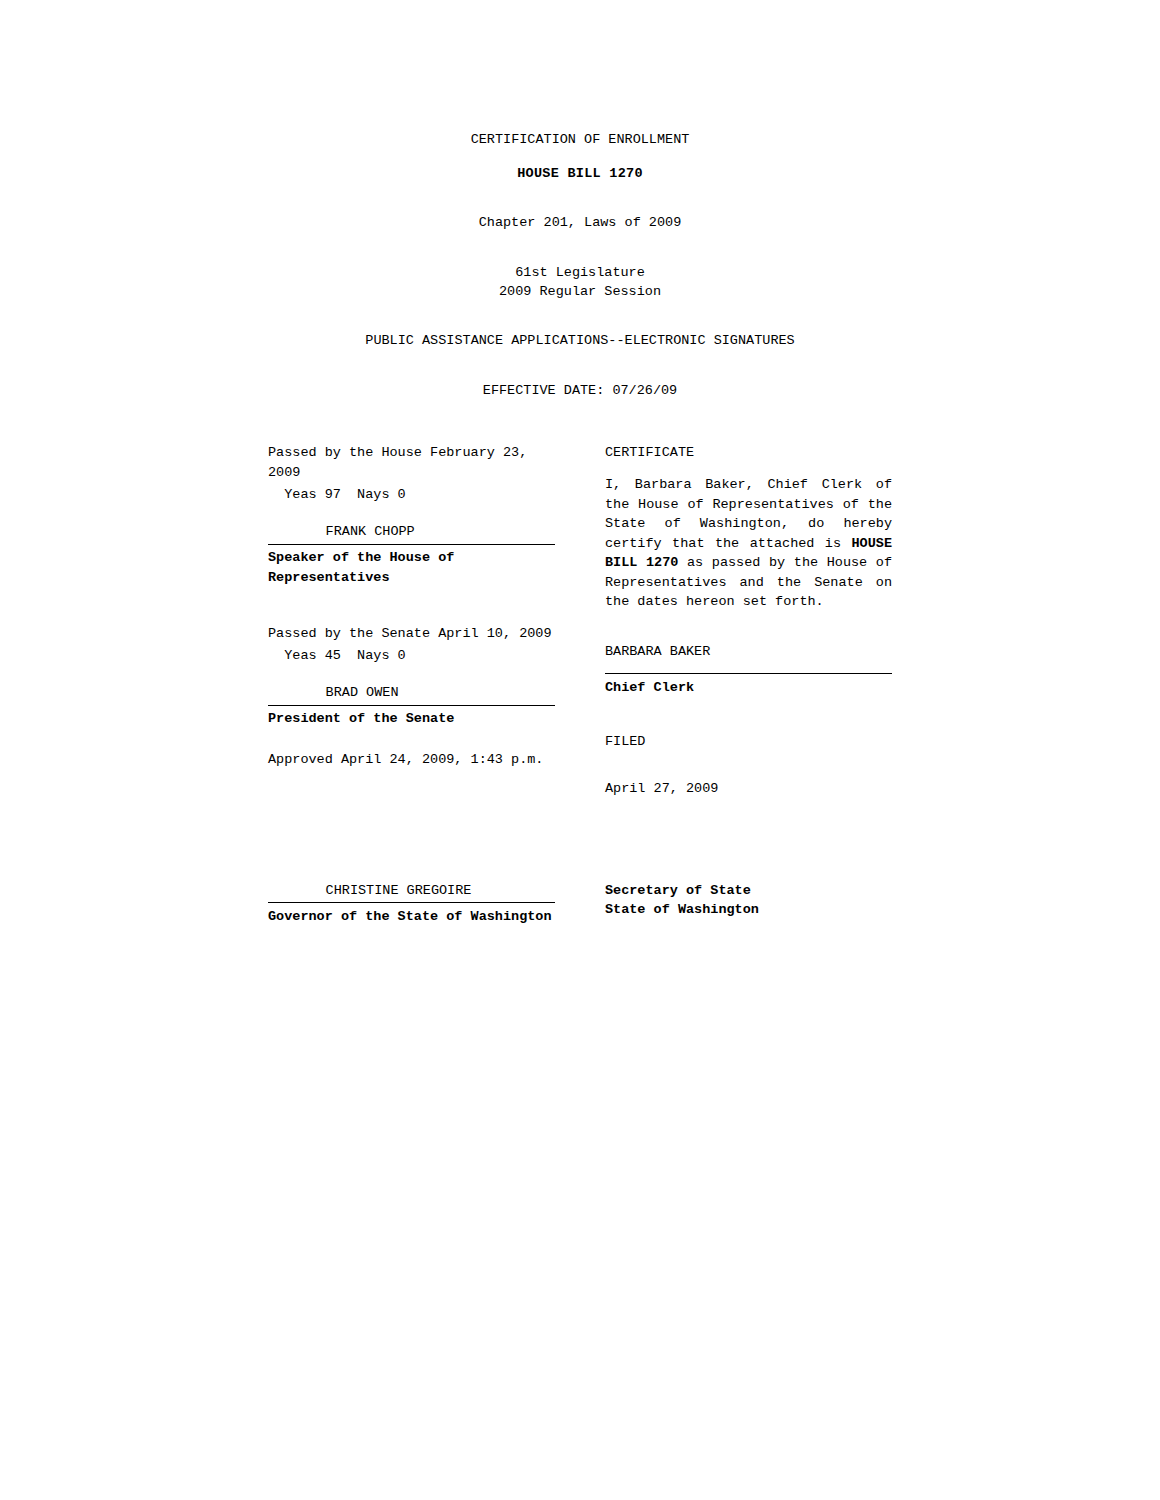CERTIFICATION OF ENROLLMENT
HOUSE BILL 1270
Chapter 201, Laws of 2009
61st Legislature
2009 Regular Session
PUBLIC ASSISTANCE APPLICATIONS--ELECTRONIC SIGNATURES
EFFECTIVE DATE: 07/26/09
Passed by the House February 23, 2009
Yeas 97 Nays 0
FRANK CHOPP
Speaker of the House of Representatives
Passed by the Senate April 10, 2009
Yeas 45 Nays 0
BRAD OWEN
President of the Senate
Approved April 24, 2009, 1:43 p.m.
CERTIFICATE
I, Barbara Baker, Chief Clerk of the House of Representatives of the State of Washington, do hereby certify that the attached is HOUSE BILL 1270 as passed by the House of Representatives and the Senate on the dates hereon set forth.
BARBARA BAKER
Chief Clerk
FILED
April 27, 2009
CHRISTINE GREGOIRE
Governor of the State of Washington
Secretary of State
State of Washington